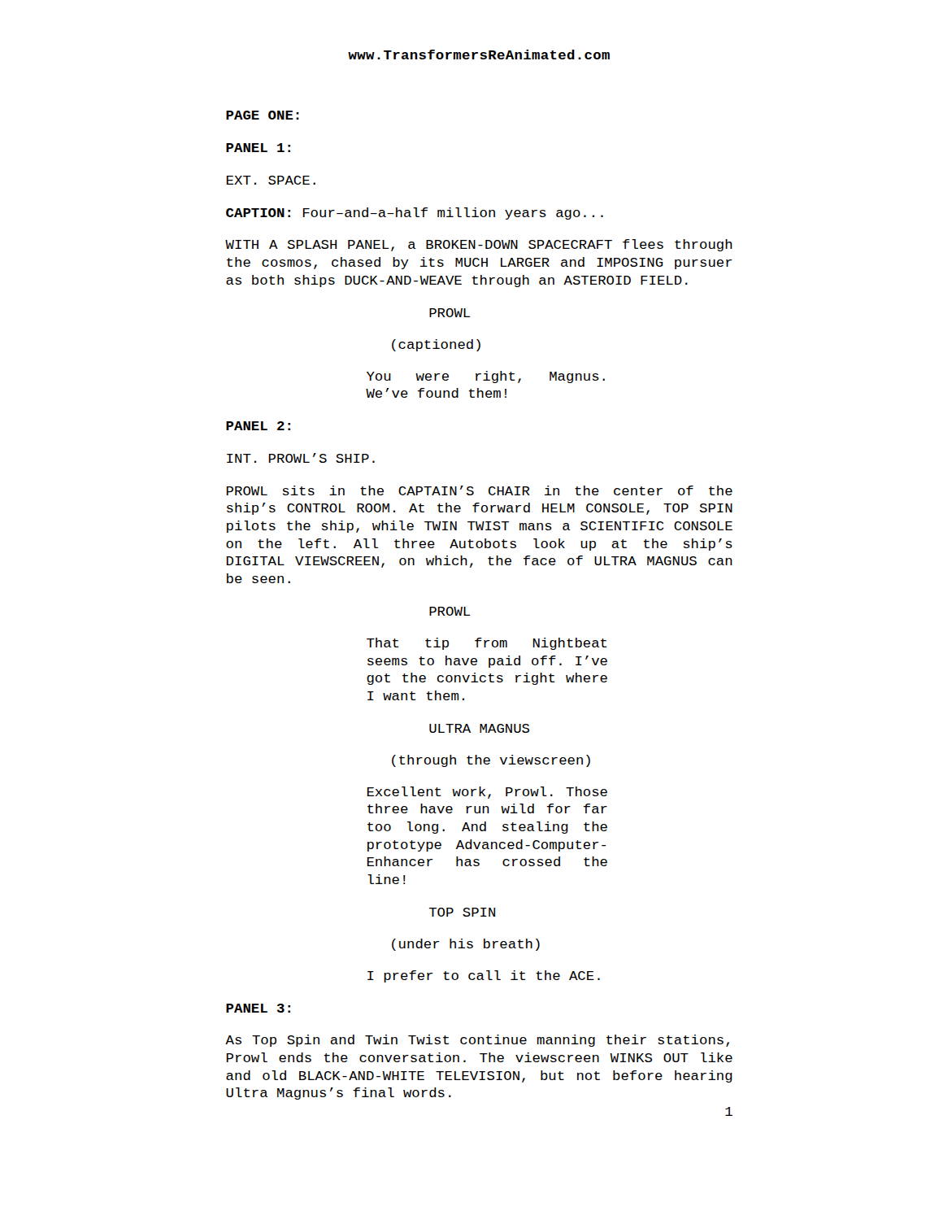www.TransformersReAnimated.com
PAGE ONE:
PANEL 1:
EXT. SPACE.
CAPTION: Four–and–a–half million years ago...
WITH A SPLASH PANEL, a BROKEN-DOWN SPACECRAFT flees through the cosmos, chased by its MUCH LARGER and IMPOSING pursuer as both ships DUCK-AND-WEAVE through an ASTEROID FIELD.
PROWL
(captioned)
You were right, Magnus. We’ve found them!
PANEL 2:
INT. PROWL’S SHIP.
PROWL sits in the CAPTAIN’S CHAIR in the center of the ship’s CONTROL ROOM. At the forward HELM CONSOLE, TOP SPIN pilots the ship, while TWIN TWIST mans a SCIENTIFIC CONSOLE on the left. All three Autobots look up at the ship’s DIGITAL VIEWSCREEN, on which, the face of ULTRA MAGNUS can be seen.
PROWL
That tip from Nightbeat seems to have paid off. I’ve got the convicts right where I want them.
ULTRA MAGNUS
(through the viewscreen)
Excellent work, Prowl. Those three have run wild for far too long. And stealing the prototype Advanced-Computer-Enhancer has crossed the line!
TOP SPIN
(under his breath)
I prefer to call it the ACE.
PANEL 3:
As Top Spin and Twin Twist continue manning their stations, Prowl ends the conversation. The viewscreen WINKS OUT like and old BLACK-AND-WHITE TELEVISION, but not before hearing Ultra Magnus’s final words.
1